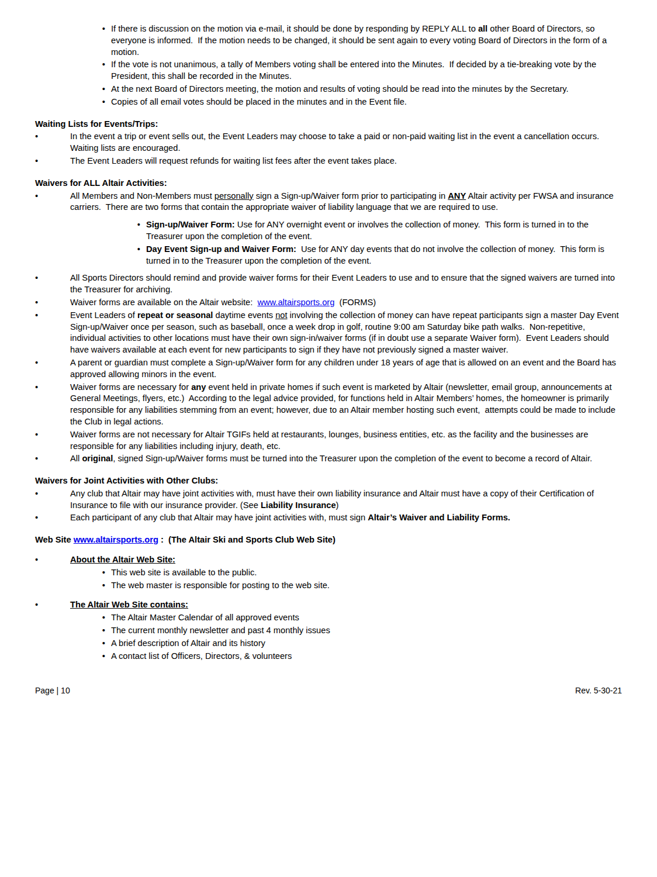•
If there is discussion on the motion via e-mail, it should be done by responding by REPLY ALL to all other Board of Directors, so everyone is informed. If the motion needs to be changed, it should be sent again to every voting Board of Directors in the form of a motion.
•
If the vote is not unanimous, a tally of Members voting shall be entered into the Minutes. If decided by a tie-breaking vote by the President, this shall be recorded in the Minutes.
•
At the next Board of Directors meeting, the motion and results of voting should be read into the minutes by the Secretary.
•
Copies of all email votes should be placed in the minutes and in the Event file.
Waiting Lists for Events/Trips:
•
In the event a trip or event sells out, the Event Leaders may choose to take a paid or non-paid waiting list in the event a cancellation occurs. Waiting lists are encouraged.
•
The Event Leaders will request refunds for waiting list fees after the event takes place.
Waivers for ALL Altair Activities:
•
All Members and Non-Members must personally sign a Sign-up/Waiver form prior to participating in ANY Altair activity per FWSA and insurance carriers. There are two forms that contain the appropriate waiver of liability language that we are required to use.
•
Sign-up/Waiver Form: Use for ANY overnight event or involves the collection of money. This form is turned in to the Treasurer upon the completion of the event.
•
Day Event Sign-up and Waiver Form: Use for ANY day events that do not involve the collection of money. This form is turned in to the Treasurer upon the completion of the event.
•
All Sports Directors should remind and provide waiver forms for their Event Leaders to use and to ensure that the signed waivers are turned into the Treasurer for archiving.
•
Waiver forms are available on the Altair website: www.altairsports.org (FORMS)
•
Event Leaders of repeat or seasonal daytime events not involving the collection of money can have repeat participants sign a master Day Event Sign-up/Waiver once per season, such as baseball, once a week drop in golf, routine 9:00 am Saturday bike path walks. Non-repetitive, individual activities to other locations must have their own sign-in/waiver forms (if in doubt use a separate Waiver form). Event Leaders should have waivers available at each event for new participants to sign if they have not previously signed a master waiver.
•
A parent or guardian must complete a Sign-up/Waiver form for any children under 18 years of age that is allowed on an event and the Board has approved allowing minors in the event.
•
Waiver forms are necessary for any event held in private homes if such event is marketed by Altair (newsletter, email group, announcements at General Meetings, flyers, etc.) According to the legal advice provided, for functions held in Altair Members’ homes, the homeowner is primarily responsible for any liabilities stemming from an event; however, due to an Altair member hosting such event, attempts could be made to include the Club in legal actions.
•
Waiver forms are not necessary for Altair TGIFs held at restaurants, lounges, business entities, etc. as the facility and the businesses are responsible for any liabilities including injury, death, etc.
•
All original, signed Sign-up/Waiver forms must be turned into the Treasurer upon the completion of the event to become a record of Altair.
Waivers for Joint Activities with Other Clubs:
•
Any club that Altair may have joint activities with, must have their own liability insurance and Altair must have a copy of their Certification of Insurance to file with our insurance provider. (See Liability Insurance)
•
Each participant of any club that Altair may have joint activities with, must sign Altair’s Waiver and Liability Forms.
Web Site www.altairsports.org : (The Altair Ski and Sports Club Web Site)
•
About the Altair Web Site:
•
This web site is available to the public.
•
The web master is responsible for posting to the web site.
•
The Altair Web Site contains:
•
The Altair Master Calendar of all approved events
•
The current monthly newsletter and past 4 monthly issues
•
A brief description of Altair and its history
•
A contact list of Officers, Directors, & volunteers
Page | 10
Rev. 5-30-21